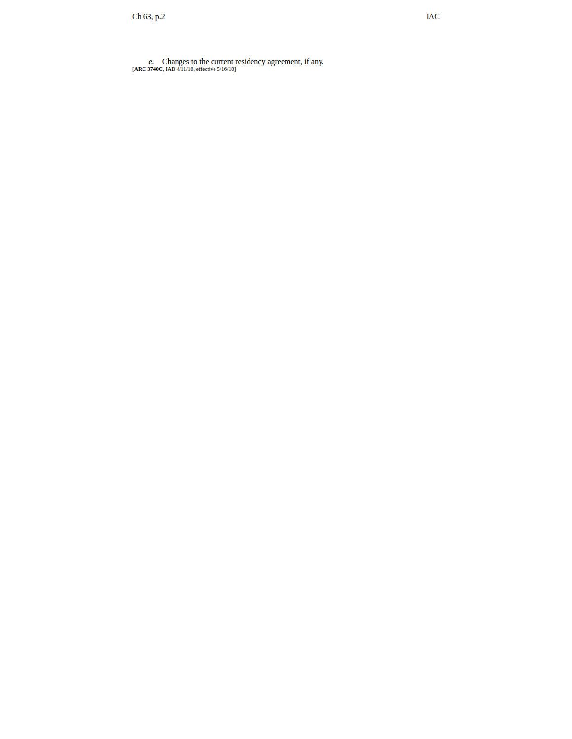Ch 63, p.2
IAC
e. Changes to the current residency agreement, if any.
[ARC 3740C, IAB 4/11/18, effective 5/16/18]